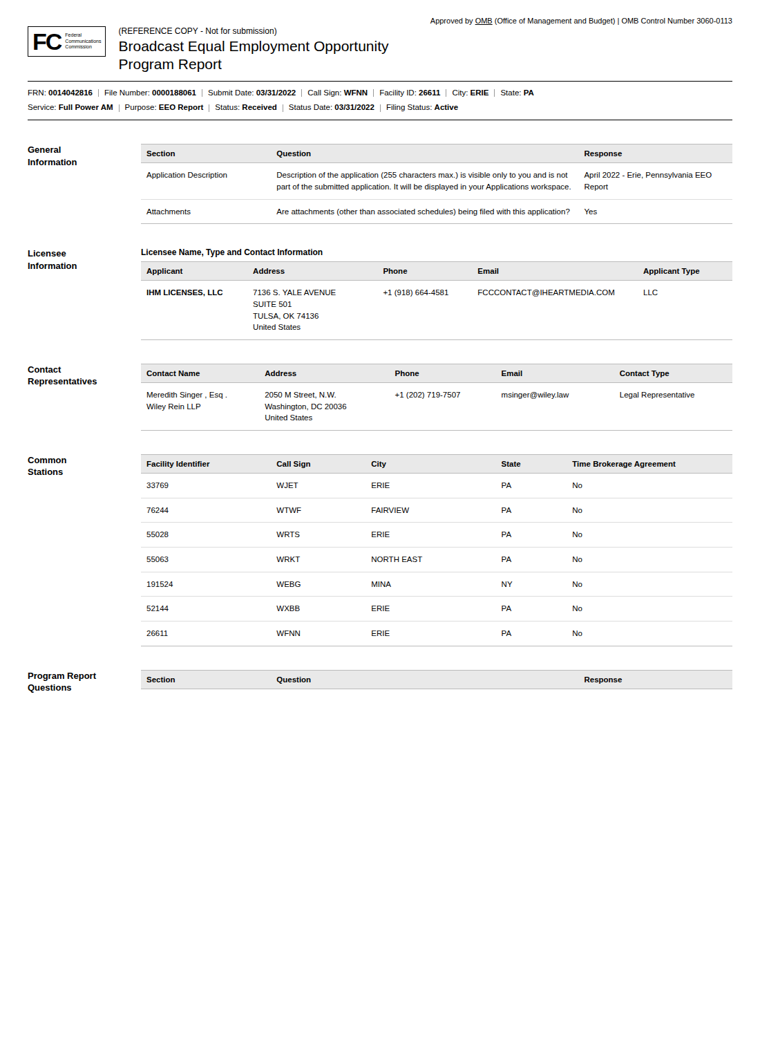Approved by OMB (Office of Management and Budget) | OMB Control Number 3060-0113
FC Federal
Communications
Commission
(REFERENCE COPY - Not for submission)
Broadcast Equal Employment Opportunity
Program Report
FRN: 0014042816 File Number: 0000188061 Submit Date: 03/31/2022 Call Sign: WFNN Facility ID: 26611 City: ERIE State: PA
Service: Full Power AM Purpose: EEO Report Status: Received Status Date: 03/31/2022 Filing Status: Active
General
Information
| Section | Question | Response |
| --- | --- | --- |
| Application Description | Description of the application (255 characters max.) is visible only to you and is not part of the submitted application. It will be displayed in your Applications workspace. | April 2022 - Erie, Pennsylvania EEO Report |
| Attachments | Are attachments (other than associated schedules) being filed with this application? | Yes |
Licensee
Information
Licensee Name, Type and Contact Information
| Applicant | Address | Phone | Email | Applicant Type |
| --- | --- | --- | --- | --- |
| IHM LICENSES, LLC | 7136 S. YALE AVENUE SUITE 501 TULSA, OK 74136 United States | +1 (918) 664-4581 | FCCCONTACT@IHEARTMEDIA.COM | LLC |
Contact
Representatives
| Contact Name | Address | Phone | Email | Contact Type |
| --- | --- | --- | --- | --- |
| Meredith Singer , Esq . Wiley Rein LLP | 2050 M Street, N.W. Washington, DC 20036 United States | +1 (202) 719-7507 | msinger@wiley.law | Legal Representative |
Common
Stations
| Facility Identifier | Call Sign | City | State | Time Brokerage Agreement |
| --- | --- | --- | --- | --- |
| 33769 | WJET | ERIE | PA | No |
| 76244 | WTWF | FAIRVIEW | PA | No |
| 55028 | WRTS | ERIE | PA | No |
| 55063 | WRKT | NORTH EAST | PA | No |
| 191524 | WEBG | MINA | NY | No |
| 52144 | WXBB | ERIE | PA | No |
| 26611 | WFNN | ERIE | PA | No |
Program Report
Questions
| Section | Question | Response |
| --- | --- | --- |